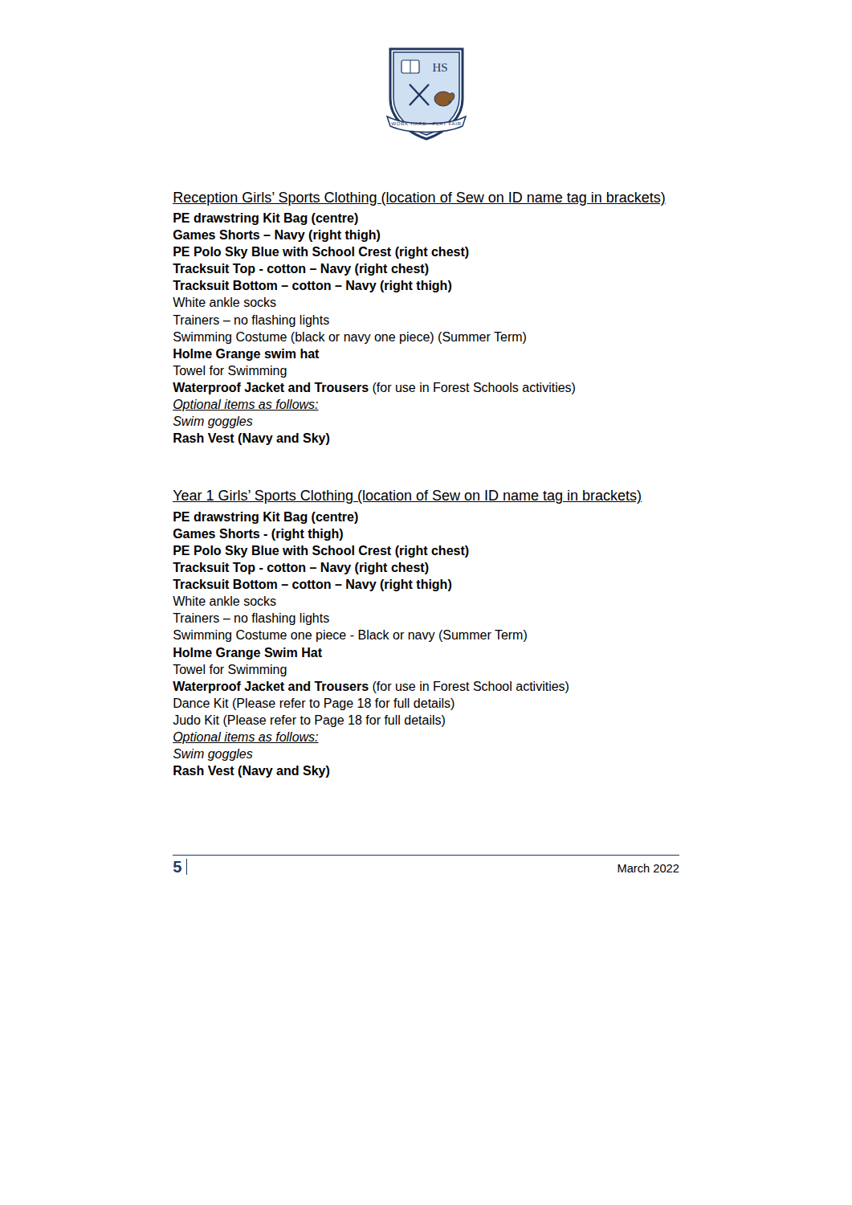HS WORK HARD · PLAY FAIR
Reception Girls’ Sports Clothing (location of Sew on ID name tag in brackets)
PE drawstring Kit Bag (centre)
Games Shorts – Navy (right thigh)
PE Polo Sky Blue with School Crest (right chest)
Tracksuit Top - cotton – Navy (right chest)
Tracksuit Bottom – cotton – Navy (right thigh)
White ankle socks
Trainers – no flashing lights
Swimming Costume (black or navy one piece) (Summer Term)
Holme Grange swim hat
Towel for Swimming
Waterproof Jacket and Trousers (for use in Forest Schools activities)
Optional items as follows:
Swim goggles
Rash Vest (Navy and Sky)
Year 1 Girls’ Sports Clothing (location of Sew on ID name tag in brackets)
PE drawstring Kit Bag (centre)
Games Shorts - (right thigh)
PE Polo Sky Blue with School Crest (right chest)
Tracksuit Top - cotton – Navy (right chest)
Tracksuit Bottom – cotton – Navy (right thigh)
White ankle socks
Trainers – no flashing lights
Swimming Costume one piece - Black or navy (Summer Term)
Holme Grange Swim Hat
Towel for Swimming
Waterproof Jacket and Trousers (for use in Forest School activities)
Dance Kit (Please refer to Page 18 for full details)
Judo Kit (Please refer to Page 18 for full details)
Optional items as follows:
Swim goggles
Rash Vest (Navy and Sky)
5
March 2022